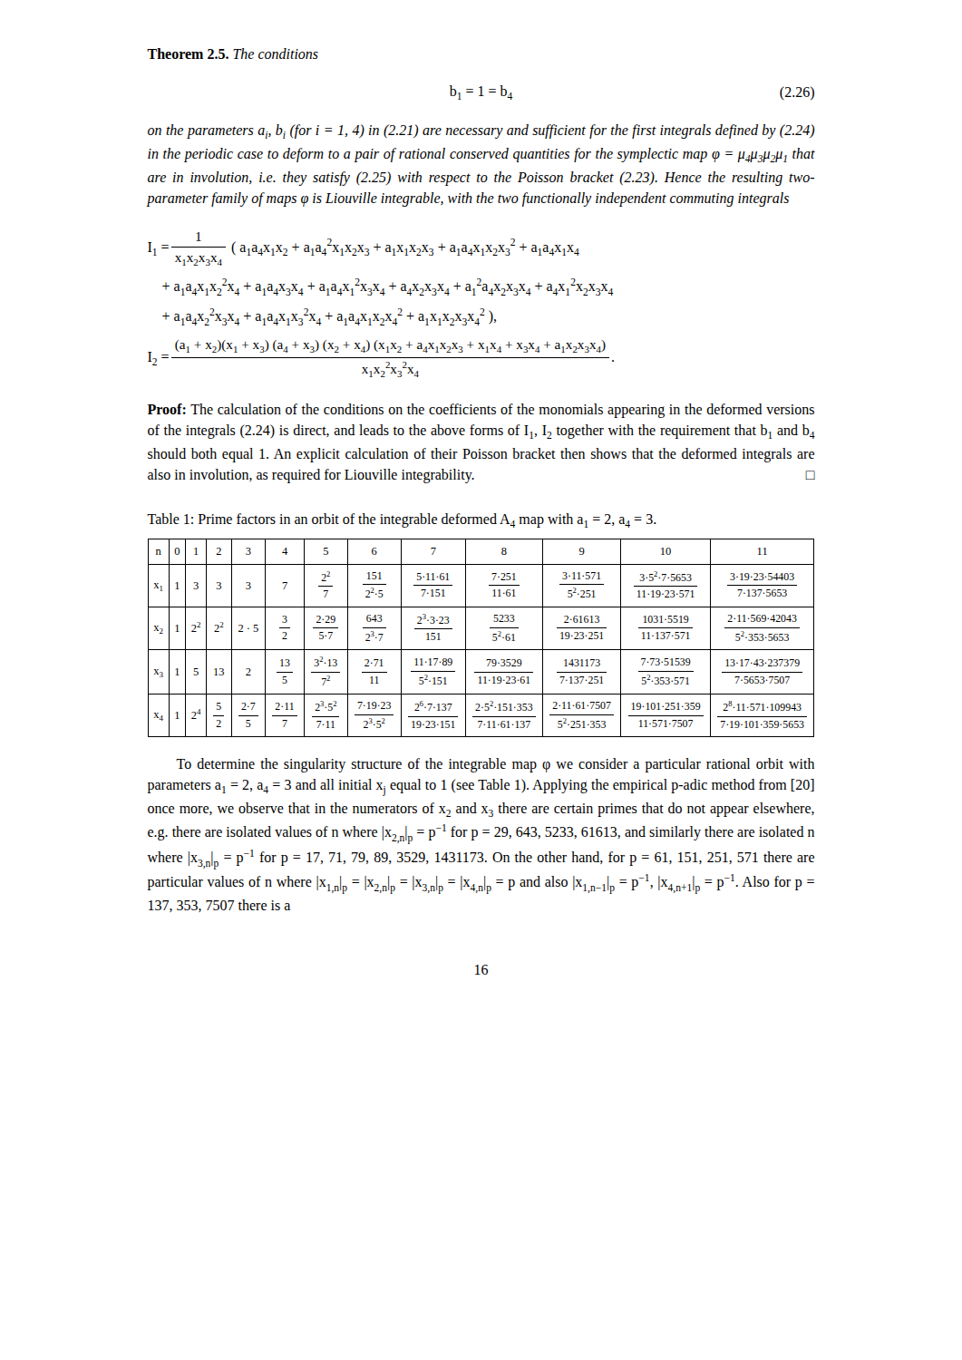Theorem 2.5. The conditions
b1 = 1 = b4 (2.26)
on the parameters ai, bi (for i = 1, 4) in (2.21) are necessary and sufficient for the first integrals defined by (2.24) in the periodic case to deform to a pair of rational conserved quantities for the symplectic map φ = μ4μ3μ2μ1 that are in involution, i.e. they satisfy (2.25) with respect to the Poisson bracket (2.23). Hence the resulting two-parameter family of maps φ is Liouville integrable, with the two functionally independent commuting integrals
I1 =1 x1x2x3x4 ( a1a4x1x2 + a1a42x1x2x3 + a1x1x2x3 + a1a4x1x2x32 + a1a4x1x4 + a1a4x1x22x4 + a1a4x3x4 + a1a4x12x3x4 + a4x2x3x4 + a12a4x2x3x4 + a4x12x2x3x4 + a1a4x22x3x4 + a1a4x1x32x4 + a1a4x1x2x42 + a1x1x2x3x42 ), I2 =(a1 + x2)(x1 + x3) (a4 + x3) (x2 + x4) (x1x2 + a4x1x2x3 + x1x4 + x3x4 + a1x2x3x4) x1x22x32x4.
Proof: The calculation of the conditions on the coefficients of the monomials appearing in the deformed versions of the integrals (2.24) is direct, and leads to the above forms of I1, I2 together with the requirement that b1 and b4 should both equal 1. An explicit calculation of their Poisson bracket then shows that the deformed integrals are also in involution, as required for Liouville integrability. □
Table 1: Prime factors in an orbit of the integrable deformed A4 map with a1 = 2, a4 = 3.
| n | 0 | 1 | 2 | 3 | 4 | 5 | 6 | 7 | 8 | 9 | 10 | 11 |
| --- | --- | --- | --- | --- | --- | --- | --- | --- | --- | --- | --- | --- |
| x 1 | 1 | 3 | 3 | 3 | 7 | 2 2 7 | 151 2 2 ·5 | 5·11·61 7·151 | 7·251 11·61 | 3·11·571 5 2 ·251 | 3·5 2 ·7·5653 11·19·23·571 | 3·19·23·54403 7·137·5653 |
| x 2 | 1 | 2 2 | 2 2 | 2 · 5 | 3 2 | 2·29 5·7 | 643 2 3 ·7 | 2 3 ·3·23 151 | 5233 5 2 ·61 | 2·61613 19·23·251 | 1031·5519 11·137·571 | 2·11·569·42043 5 2 ·353·5653 |
| x 3 | 1 | 5 | 13 | 2 | 13 5 | 3 2 ·13 7 2 | 2·71 11 | 11·17·89 5 2 ·151 | 79·3529 11·19·23·61 | 1431173 7·137·251 | 7·73·51539 5 2 ·353·571 | 13·17·43·237379 7·5653·7507 |
| x 4 | 1 | 2 4 | 5 2 | 2·7 5 | 2·11 7 | 2 3 ·5 2 7·11 | 7·19·23 2 3 ·5 2 | 2 6 ·7·137 19·23·151 | 2·5 2 ·151·353 7·11·61·137 | 2·11·61·7507 5 2 ·251·353 | 19·101·251·359 11·571·7507 | 2 8 ·11·571·109943 7·19·101·359·5653 |
To determine the singularity structure of the integrable map φ we consider a particular rational orbit with parameters a1 = 2, a4 = 3 and all initial xj equal to 1 (see Table 1). Applying the empirical p-adic method from [20] once more, we observe that in the numerators of x2 and x3 there are certain primes that do not appear elsewhere, e.g. there are isolated values of n where |x2,n|p = p−1 for p = 29, 643, 5233, 61613, and similarly there are isolated n where |x3,n|p = p−1 for p = 17, 71, 79, 89, 3529, 1431173. On the other hand, for p = 61, 151, 251, 571 there are particular values of n where |x1,n|p = |x2,n|p = |x3,n|p = |x4,n|p = p and also |x1,n−1|p = p−1, |x4,n+1|p = p−1. Also for p = 137, 353, 7507 there is a
16